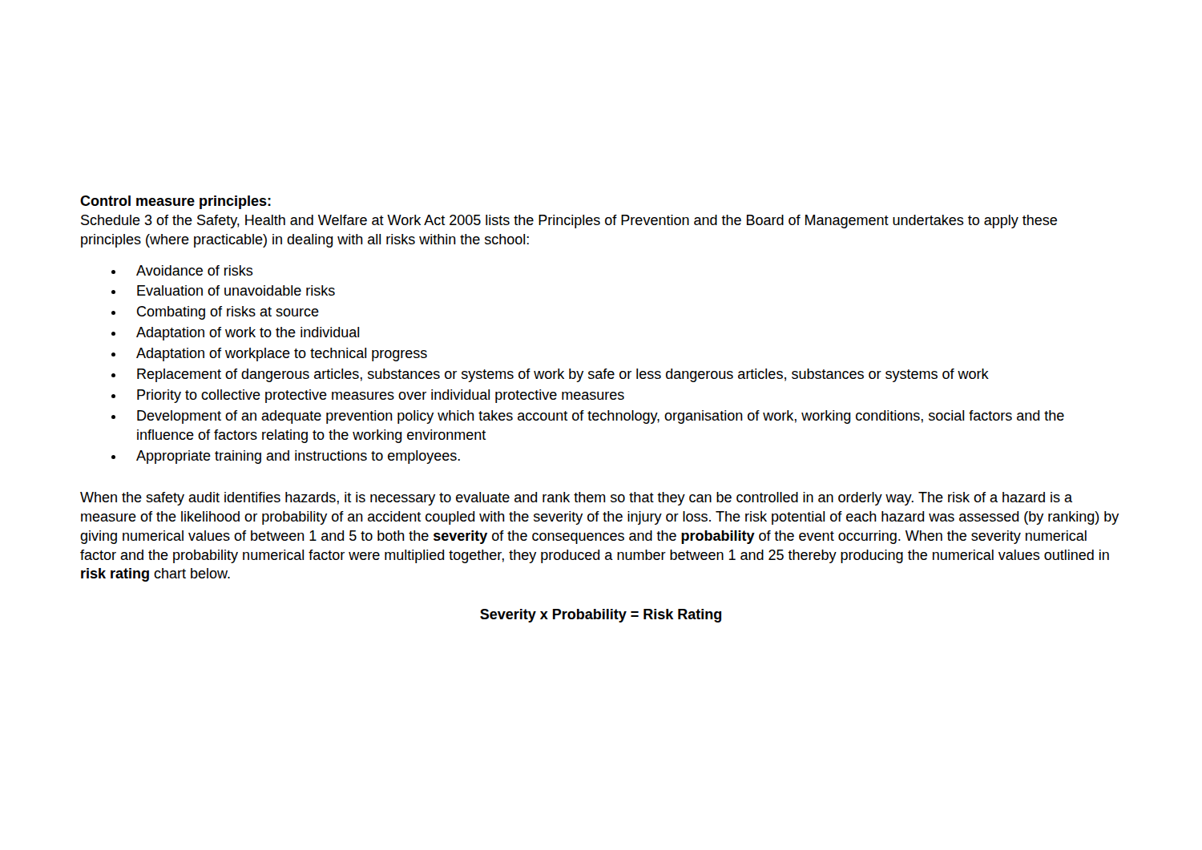Control measure principles:
Schedule 3 of the Safety, Health and Welfare at Work Act 2005 lists the Principles of Prevention and the Board of Management undertakes to apply these principles (where practicable) in dealing with all risks within the school:
Avoidance of risks
Evaluation of unavoidable risks
Combating of risks at source
Adaptation of work to the individual
Adaptation of workplace to technical progress
Replacement of dangerous articles, substances or systems of work by safe or less dangerous articles, substances or systems of work
Priority to collective protective measures over individual protective measures
Development of an adequate prevention policy which takes account of technology, organisation of work, working conditions, social factors and the influence of factors relating to the working environment
Appropriate training and instructions to employees.
When the safety audit identifies hazards, it is necessary to evaluate and rank them so that they can be controlled in an orderly way. The risk of a hazard is a measure of the likelihood or probability of an accident coupled with the severity of the injury or loss. The risk potential of each hazard was assessed (by ranking) by giving numerical values of between 1 and 5 to both the severity of the consequences and the probability of the event occurring. When the severity numerical factor and the probability numerical factor were multiplied together, they produced a number between 1 and 25 thereby producing the numerical values outlined in risk rating chart below.
Severity x Probability = Risk Rating